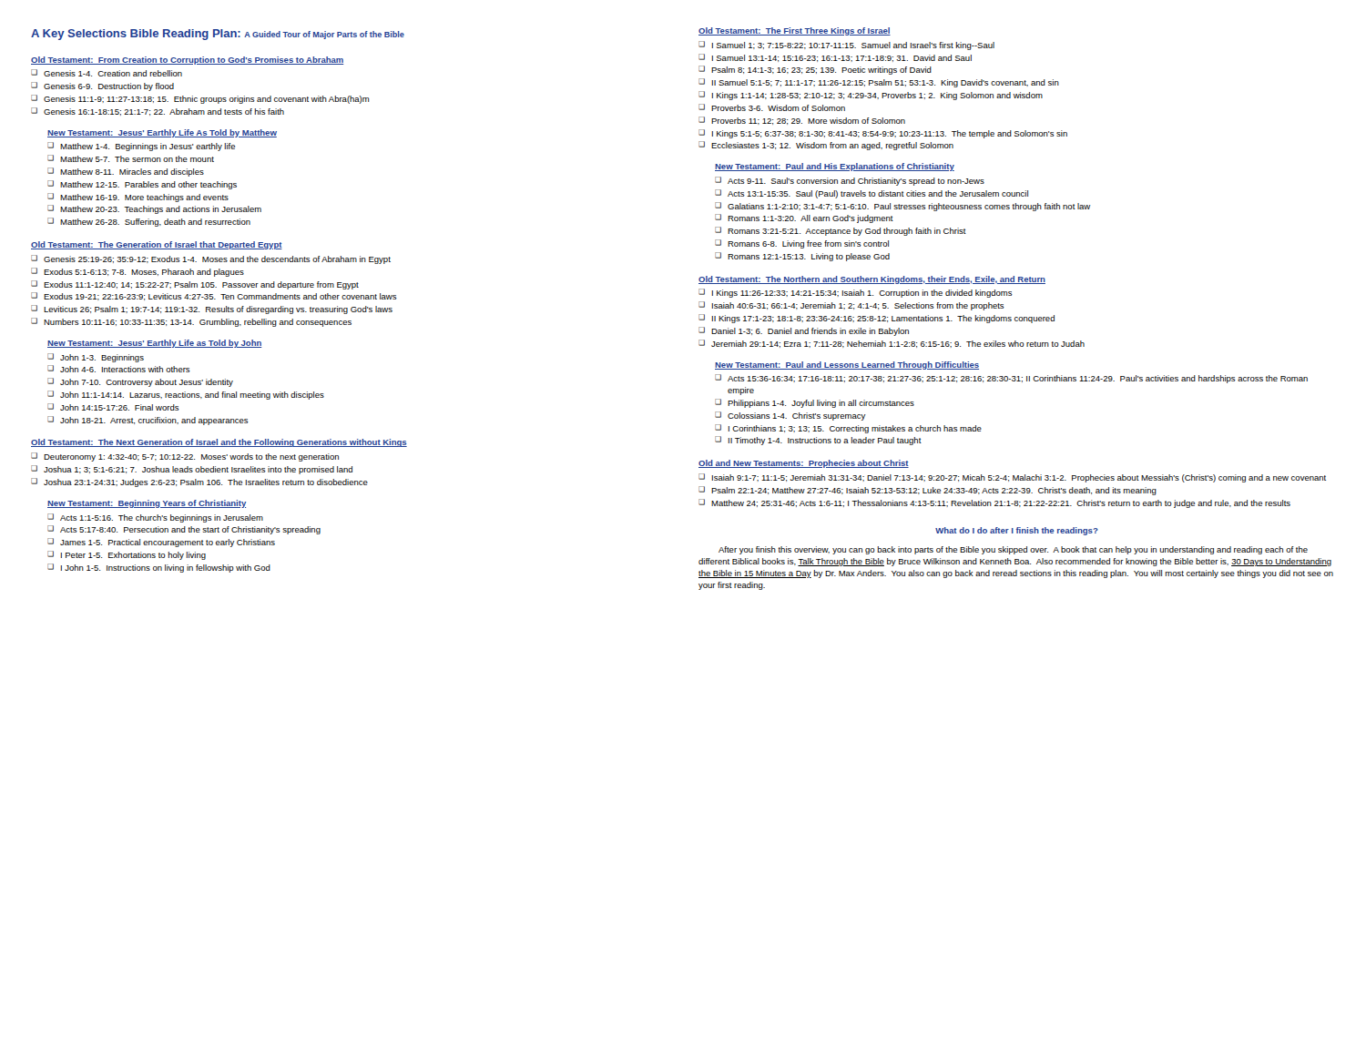A Key Selections Bible Reading Plan: A Guided Tour of Major Parts of the Bible
Old Testament: From Creation to Corruption to God's Promises to Abraham
Genesis 1-4. Creation and rebellion
Genesis 6-9. Destruction by flood
Genesis 11:1-9; 11:27-13:18; 15. Ethnic groups origins and covenant with Abra(ha)m
Genesis 16:1-18:15; 21:1-7; 22. Abraham and tests of his faith
New Testament: Jesus' Earthly Life As Told by Matthew
Matthew 1-4. Beginnings in Jesus' earthly life
Matthew 5-7. The sermon on the mount
Matthew 8-11. Miracles and disciples
Matthew 12-15. Parables and other teachings
Matthew 16-19. More teachings and events
Matthew 20-23. Teachings and actions in Jerusalem
Matthew 26-28. Suffering, death and resurrection
Old Testament: The Generation of Israel that Departed Egypt
Genesis 25:19-26; 35:9-12; Exodus 1-4. Moses and the descendants of Abraham in Egypt
Exodus 5:1-6:13; 7-8. Moses, Pharaoh and plagues
Exodus 11:1-12:40; 14; 15:22-27; Psalm 105. Passover and departure from Egypt
Exodus 19-21; 22:16-23:9; Leviticus 4:27-35. Ten Commandments and other covenant laws
Leviticus 26; Psalm 1; 19:7-14; 119:1-32. Results of disregarding vs. treasuring God's laws
Numbers 10:11-16; 10:33-11:35; 13-14. Grumbling, rebelling and consequences
New Testament: Jesus' Earthly Life as Told by John
John 1-3. Beginnings
John 4-6. Interactions with others
John 7-10. Controversy about Jesus' identity
John 11:1-14:14. Lazarus, reactions, and final meeting with disciples
John 14:15-17:26. Final words
John 18-21. Arrest, crucifixion, and appearances
Old Testament: The Next Generation of Israel and the Following Generations without Kings
Deuteronomy 1: 4:32-40; 5-7; 10:12-22. Moses' words to the next generation
Joshua 1; 3; 5:1-6:21; 7. Joshua leads obedient Israelites into the promised land
Joshua 23:1-24:31; Judges 2:6-23; Psalm 106. The Israelites return to disobedience
New Testament: Beginning Years of Christianity
Acts 1:1-5:16. The church's beginnings in Jerusalem
Acts 5:17-8:40. Persecution and the start of Christianity's spreading
James 1-5. Practical encouragement to early Christians
I Peter 1-5. Exhortations to holy living
I John 1-5. Instructions on living in fellowship with God
Old Testament: The First Three Kings of Israel
I Samuel 1; 3; 7:15-8:22; 10:17-11:15. Samuel and Israel's first king--Saul
I Samuel 13:1-14; 15:16-23; 16:1-13; 17:1-18:9; 31. David and Saul
Psalm 8; 14:1-3; 16; 23; 25; 139. Poetic writings of David
II Samuel 5:1-5; 7; 11:1-17; 11:26-12:15; Psalm 51; 53:1-3. King David's covenant, and sin
I Kings 1:1-14; 1:28-53; 2:10-12; 3; 4:29-34, Proverbs 1; 2. King Solomon and wisdom
Proverbs 3-6. Wisdom of Solomon
Proverbs 11; 12; 28; 29. More wisdom of Solomon
I Kings 5:1-5; 6:37-38; 8:1-30; 8:41-43; 8:54-9:9; 10:23-11:13. The temple and Solomon's sin
Ecclesiastes 1-3; 12. Wisdom from an aged, regretful Solomon
New Testament: Paul and His Explanations of Christianity
Acts 9-11. Saul's conversion and Christianity's spread to non-Jews
Acts 13:1-15:35. Saul (Paul) travels to distant cities and the Jerusalem council
Galatians 1:1-2:10; 3:1-4:7; 5:1-6:10. Paul stresses righteousness comes through faith not law
Romans 1:1-3:20. All earn God's judgment
Romans 3:21-5:21. Acceptance by God through faith in Christ
Romans 6-8. Living free from sin's control
Romans 12:1-15:13. Living to please God
Old Testament: The Northern and Southern Kingdoms, their Ends, Exile, and Return
I Kings 11:26-12:33; 14:21-15:34; Isaiah 1. Corruption in the divided kingdoms
Isaiah 40:6-31; 66:1-4; Jeremiah 1; 2; 4:1-4; 5. Selections from the prophets
II Kings 17:1-23; 18:1-8; 23:36-24:16; 25:8-12; Lamentations 1. The kingdoms conquered
Daniel 1-3; 6. Daniel and friends in exile in Babylon
Jeremiah 29:1-14; Ezra 1; 7:11-28; Nehemiah 1:1-2:8; 6:15-16; 9. The exiles who return to Judah
New Testament: Paul and Lessons Learned Through Difficulties
Acts 15:36-16:34; 17:16-18:11; 20:17-38; 21:27-36; 25:1-12; 28:16; 28:30-31; II Corinthians 11:24-29. Paul's activities and hardships across the Roman empire
Philippians 1-4. Joyful living in all circumstances
Colossians 1-4. Christ's supremacy
I Corinthians 1; 3; 13; 15. Correcting mistakes a church has made
II Timothy 1-4. Instructions to a leader Paul taught
Old and New Testaments: Prophecies about Christ
Isaiah 9:1-7; 11:1-5; Jeremiah 31:31-34; Daniel 7:13-14; 9:20-27; Micah 5:2-4; Malachi 3:1-2. Prophecies about Messiah's (Christ's) coming and a new covenant
Psalm 22:1-24; Matthew 27:27-46; Isaiah 52:13-53:12; Luke 24:33-49; Acts 2:22-39. Christ's death, and its meaning
Matthew 24; 25:31-46; Acts 1:6-11; I Thessalonians 4:13-5:11; Revelation 21:1-8; 21:22-22:21. Christ's return to earth to judge and rule, and the results
What do I do after I finish the readings?
After you finish this overview, you can go back into parts of the Bible you skipped over. A book that can help you in understanding and reading each of the different Biblical books is, Talk Through the Bible by Bruce Wilkinson and Kenneth Boa. Also recommended for knowing the Bible better is, 30 Days to Understanding the Bible in 15 Minutes a Day by Dr. Max Anders. You also can go back and reread sections in this reading plan. You will most certainly see things you did not see on your first reading.